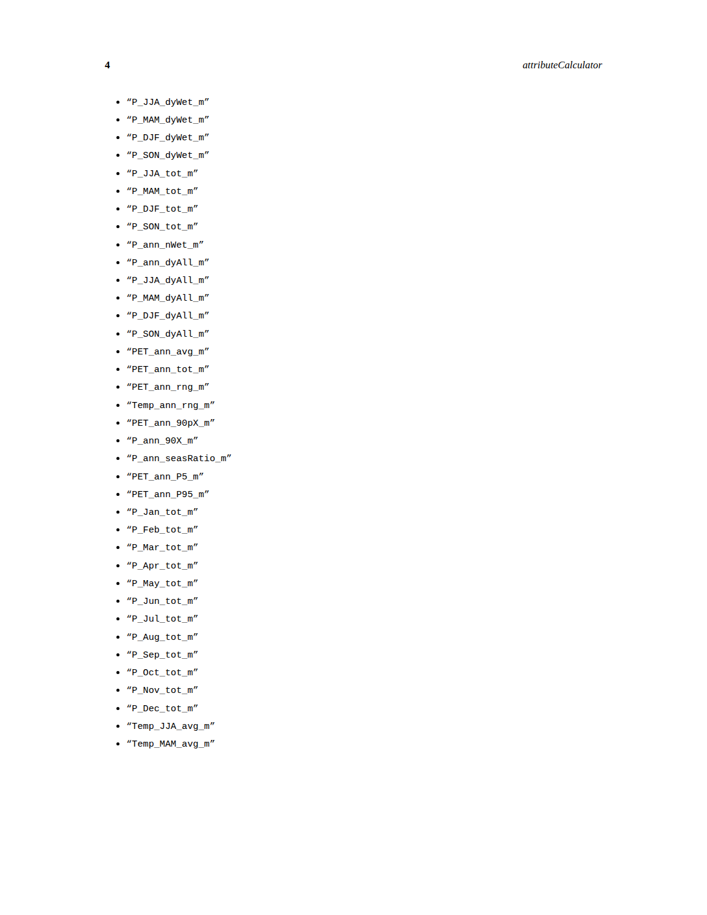4 attributeCalculator
“P_JJA_dyWet_m”
“P_MAM_dyWet_m”
“P_DJF_dyWet_m”
“P_SON_dyWet_m”
“P_JJA_tot_m”
“P_MAM_tot_m”
“P_DJF_tot_m”
“P_SON_tot_m”
“P_ann_nWet_m”
“P_ann_dyAll_m”
“P_JJA_dyAll_m”
“P_MAM_dyAll_m”
“P_DJF_dyAll_m”
“P_SON_dyAll_m”
“PET_ann_avg_m”
“PET_ann_tot_m”
“PET_ann_rng_m”
“Temp_ann_rng_m”
“PET_ann_90pX_m”
“P_ann_90X_m”
“P_ann_seasRatio_m”
“PET_ann_P5_m”
“PET_ann_P95_m”
“P_Jan_tot_m”
“P_Feb_tot_m”
“P_Mar_tot_m”
“P_Apr_tot_m”
“P_May_tot_m”
“P_Jun_tot_m”
“P_Jul_tot_m”
“P_Aug_tot_m”
“P_Sep_tot_m”
“P_Oct_tot_m”
“P_Nov_tot_m”
“P_Dec_tot_m”
“Temp_JJA_avg_m”
“Temp_MAM_avg_m”